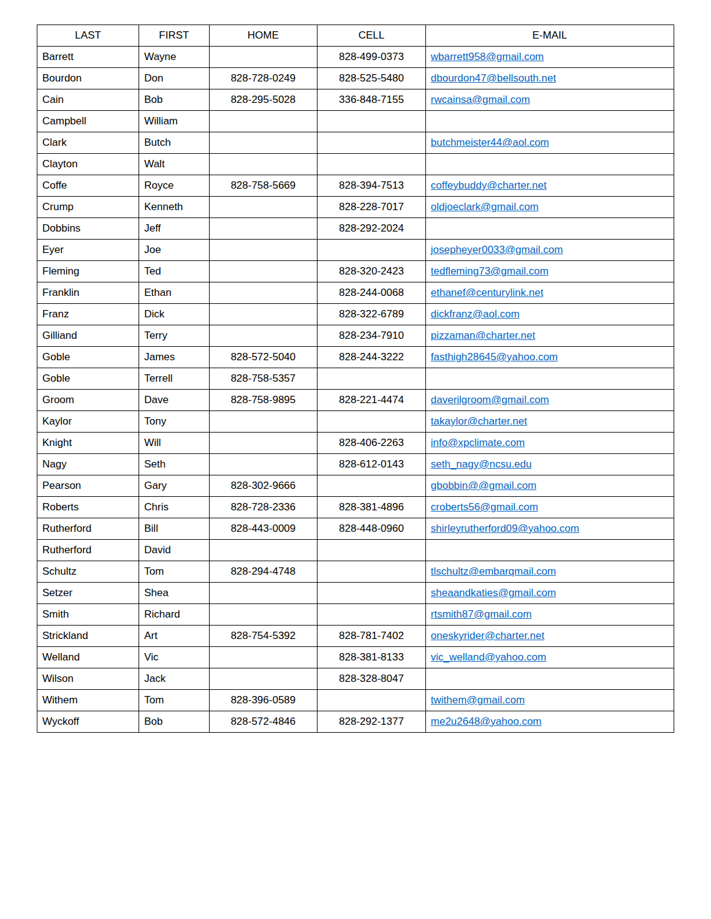Member contact list
| LAST | FIRST | HOME | CELL | E-MAIL |
| --- | --- | --- | --- | --- |
| Barrett | Wayne | | 828-499-0373 | wbarrett958@gmail.com |
| Bourdon | Don | 828-728-0249 | 828-525-5480 | dbourdon47@bellsouth.net |
| Cain | Bob | 828-295-5028 | 336-848-7155 | rwcainsa@gmail.com |
| Campbell | William | | | |
| Clark | Butch | | | butchmeister44@aol.com |
| Clayton | Walt | | | |
| Coffe | Royce | 828-758-5669 | 828-394-7513 | coffeybuddy@charter.net |
| Crump | Kenneth | | 828-228-7017 | oldjoeclark@gmail.com |
| Dobbins | Jeff | | 828-292-2024 | |
| Eyer | Joe | | | josepheyer0033@gmail.com |
| Fleming | Ted | | 828-320-2423 | tedfleming73@gmail.com |
| Franklin | Ethan | | 828-244-0068 | ethanef@centurylink.net |
| Franz | Dick | | 828-322-6789 | dickfranz@aol.com |
| Gilliand | Terry | | 828-234-7910 | pizzaman@charter.net |
| Goble | James | 828-572-5040 | 828-244-3222 | fasthigh28645@yahoo.com |
| Goble | Terrell | 828-758-5357 | | |
| Groom | Dave | 828-758-9895 | 828-221-4474 | daverilgroom@gmail.com |
| Kaylor | Tony | | | takaylor@charter.net |
| Knight | Will | | 828-406-2263 | info@xpclimate.com |
| Nagy | Seth | | 828-612-0143 | seth_nagy@ncsu.edu |
| Pearson | Gary | 828-302-9666 | | gbobbin@@gmail.com |
| Roberts | Chris | 828-728-2336 | 828-381-4896 | croberts56@gmail.com |
| Rutherford | Bill | 828-443-0009 | 828-448-0960 | shirleyrutherford09@yahoo.com |
| Rutherford | David | | | |
| Schultz | Tom | 828-294-4748 | | tlschultz@embarqmail.com |
| Setzer | Shea | | | sheaandkaties@gmail.com |
| Smith | Richard | | | rtsmith87@gmail.com |
| Strickland | Art | 828-754-5392 | 828-781-7402 | oneskyrider@charter.net |
| Welland | Vic | | 828-381-8133 | vic_welland@yahoo.com |
| Wilson | Jack | | 828-328-8047 | |
| Withem | Tom | 828-396-0589 | | twithem@gmail.com |
| Wyckoff | Bob | 828-572-4846 | 828-292-1377 | me2u2648@yahoo.com |